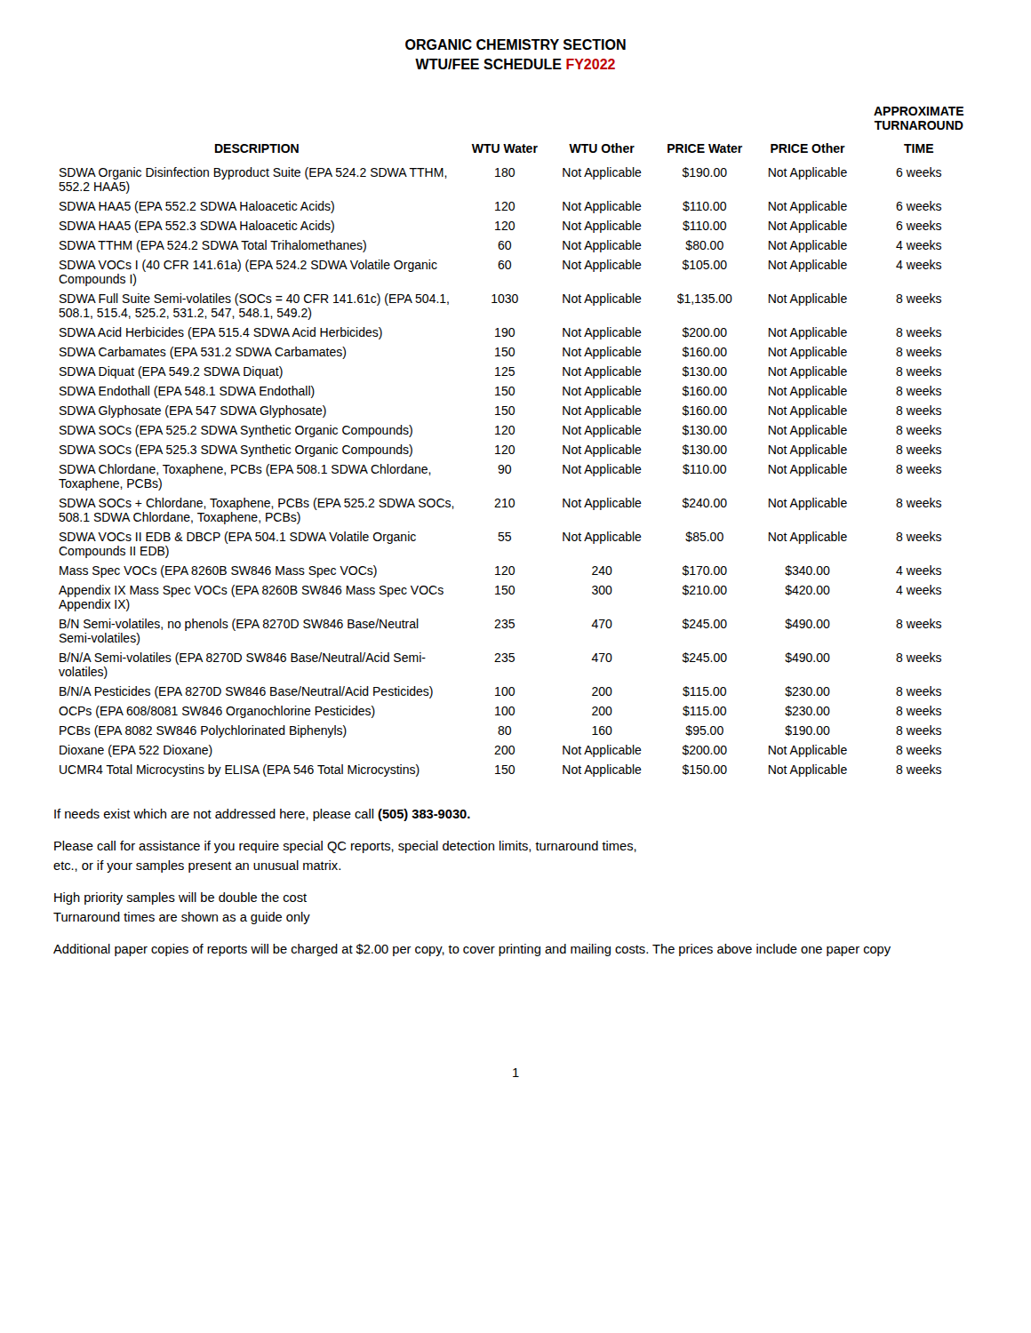ORGANIC CHEMISTRY SECTION
WTU/FEE SCHEDULE FY2022
| | | | | | APPROXIMATE TURNAROUND |
| --- | --- | --- | --- | --- | --- |
| DESCRIPTION | WTU Water | WTU Other | PRICE Water | PRICE Other | TIME |
| SDWA Organic Disinfection Byproduct Suite (EPA 524.2 SDWA TTHM, 552.2 HAA5) | 180 | Not Applicable | $190.00 | Not Applicable | 6 weeks |
| SDWA HAA5 (EPA 552.2 SDWA Haloacetic Acids) | 120 | Not Applicable | $110.00 | Not Applicable | 6 weeks |
| SDWA HAA5 (EPA 552.3 SDWA Haloacetic Acids) | 120 | Not Applicable | $110.00 | Not Applicable | 6 weeks |
| SDWA TTHM (EPA 524.2 SDWA Total Trihalomethanes) | 60 | Not Applicable | $80.00 | Not Applicable | 4 weeks |
| SDWA VOCs I (40 CFR 141.61a) (EPA 524.2 SDWA Volatile Organic Compounds I) | 60 | Not Applicable | $105.00 | Not Applicable | 4 weeks |
| SDWA Full Suite Semi-volatiles (SOCs = 40 CFR 141.61c) (EPA 504.1, 508.1, 515.4, 525.2, 531.2, 547, 548.1, 549.2) | 1030 | Not Applicable | $1,135.00 | Not Applicable | 8 weeks |
| SDWA Acid Herbicides (EPA 515.4 SDWA Acid Herbicides) | 190 | Not Applicable | $200.00 | Not Applicable | 8 weeks |
| SDWA Carbamates (EPA 531.2 SDWA Carbamates) | 150 | Not Applicable | $160.00 | Not Applicable | 8 weeks |
| SDWA Diquat (EPA 549.2 SDWA Diquat) | 125 | Not Applicable | $130.00 | Not Applicable | 8 weeks |
| SDWA Endothall (EPA 548.1 SDWA Endothall) | 150 | Not Applicable | $160.00 | Not Applicable | 8 weeks |
| SDWA Glyphosate (EPA 547 SDWA Glyphosate) | 150 | Not Applicable | $160.00 | Not Applicable | 8 weeks |
| SDWA SOCs (EPA 525.2 SDWA Synthetic Organic Compounds) | 120 | Not Applicable | $130.00 | Not Applicable | 8 weeks |
| SDWA SOCs (EPA 525.3 SDWA Synthetic Organic Compounds) | 120 | Not Applicable | $130.00 | Not Applicable | 8 weeks |
| SDWA Chlordane, Toxaphene, PCBs (EPA 508.1 SDWA Chlordane, Toxaphene, PCBs) | 90 | Not Applicable | $110.00 | Not Applicable | 8 weeks |
| SDWA SOCs + Chlordane, Toxaphene, PCBs (EPA 525.2 SDWA SOCs, 508.1 SDWA Chlordane, Toxaphene, PCBs) | 210 | Not Applicable | $240.00 | Not Applicable | 8 weeks |
| SDWA VOCs II EDB & DBCP (EPA 504.1 SDWA Volatile Organic Compounds II EDB) | 55 | Not Applicable | $85.00 | Not Applicable | 8 weeks |
| Mass Spec VOCs (EPA 8260B SW846 Mass Spec VOCs) | 120 | 240 | $170.00 | $340.00 | 4 weeks |
| Appendix IX Mass Spec VOCs (EPA 8260B SW846 Mass Spec VOCs Appendix IX) | 150 | 300 | $210.00 | $420.00 | 4 weeks |
| B/N Semi-volatiles, no phenols (EPA 8270D SW846 Base/Neutral Semi-volatiles) | 235 | 470 | $245.00 | $490.00 | 8 weeks |
| B/N/A Semi-volatiles (EPA 8270D SW846 Base/Neutral/Acid Semi-volatiles) | 235 | 470 | $245.00 | $490.00 | 8 weeks |
| B/N/A Pesticides (EPA 8270D SW846 Base/Neutral/Acid Pesticides) | 100 | 200 | $115.00 | $230.00 | 8 weeks |
| OCPs (EPA 608/8081 SW846 Organochlorine Pesticides) | 100 | 200 | $115.00 | $230.00 | 8 weeks |
| PCBs (EPA 8082 SW846 Polychlorinated Biphenyls) | 80 | 160 | $95.00 | $190.00 | 8 weeks |
| Dioxane (EPA 522 Dioxane) | 200 | Not Applicable | $200.00 | Not Applicable | 8 weeks |
| UCMR4 Total Microcystins by ELISA (EPA 546 Total Microcystins) | 150 | Not Applicable | $150.00 | Not Applicable | 8 weeks |
If needs exist which are not addressed here, please call (505) 383-9030.
Please call for assistance if you require special QC reports, special detection limits, turnaround times,
etc., or if your samples present an unusual matrix.
High priority samples will be double the cost
Turnaround times are shown as a guide only
Additional paper copies of reports will be charged at $2.00 per copy, to cover printing and mailing costs. The prices above include one paper copy
1